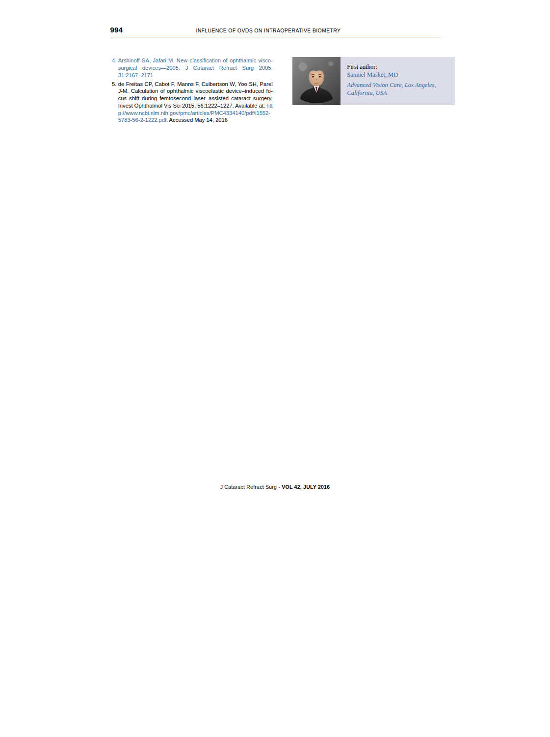994
Influence of OVDs on Intraoperative Biometry
4. Arshinoff SA, Jafari M. New classification of ophthalmic viscosurgical devices—2005. J Cataract Refract Surg 2005; 31:2167–2171
5. de Freitas CP, Cabot F, Manns F, Culbertson W, Yoo SH, Parel J-M. Calculation of ophthalmic viscoelastic device–induced focus shift during femtosecond laser–assisted cataract surgery. Invest Ophthalmol Vis Sci 2015; 56:1222–1227. Available at: http://www.ncbi.nlm.nih.gov/pmc/articles/PMC4334140/pdf/i1552-5783-56-2-1222.pdf. Accessed May 14, 2016
First author:
Samuel Masket, MD
Advanced Vision Care, Los Angeles, California, USA
J Cataract Refract Surg - VOL 42, JULY 2016